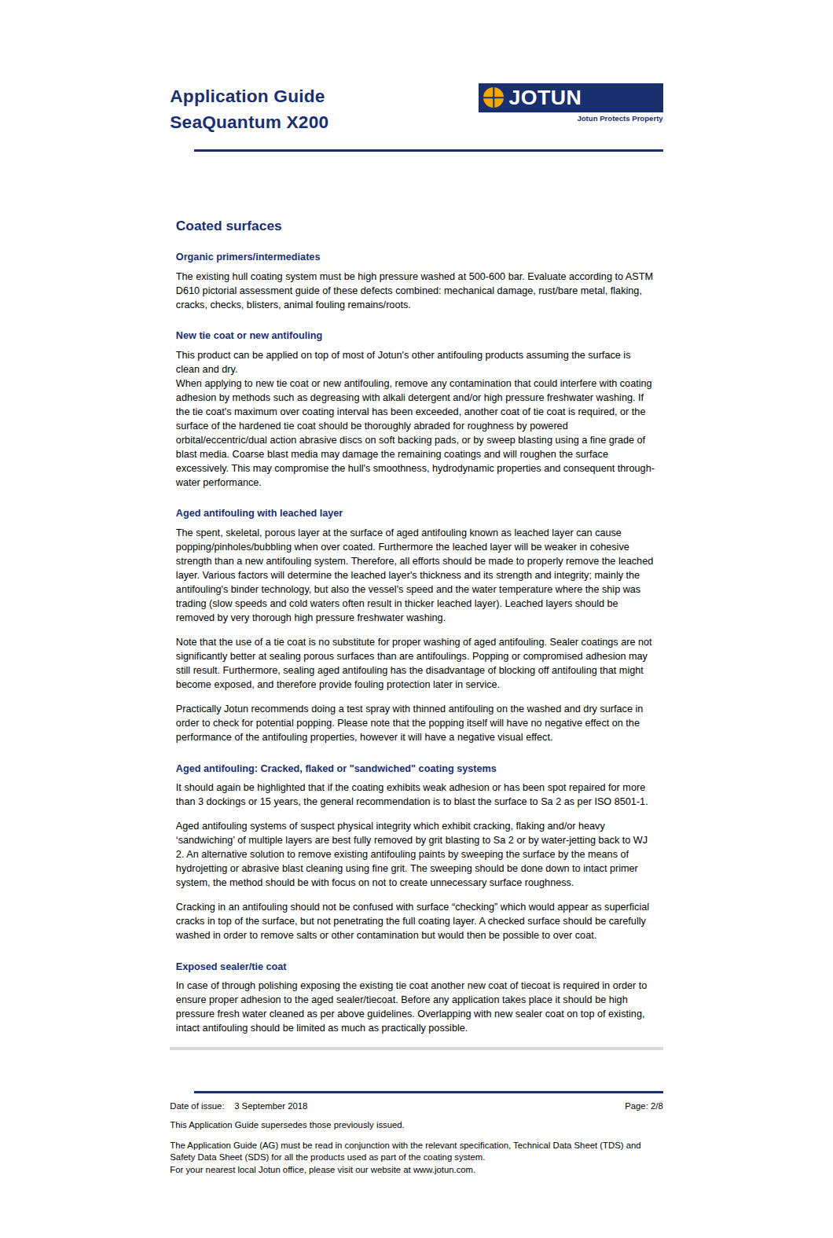Application Guide
SeaQuantum X200
JOTUN
Jotun Protects Property
Coated surfaces
Organic primers/intermediates
The existing hull coating system must be high pressure washed at 500-600 bar. Evaluate according to ASTM D610 pictorial assessment guide of these defects combined: mechanical damage, rust/bare metal, flaking, cracks, checks, blisters, animal fouling remains/roots.
New tie coat or new antifouling
This product can be applied on top of most of Jotun's other antifouling products assuming the surface is clean and dry.
When applying to new tie coat or new antifouling, remove any contamination that could interfere with coating adhesion by methods such as degreasing with alkali detergent and/or high pressure freshwater washing. If the tie coat's maximum over coating interval has been exceeded, another coat of tie coat is required, or the surface of the hardened tie coat should be thoroughly abraded for roughness by powered orbital/eccentric/dual action abrasive discs on soft backing pads, or by sweep blasting using a fine grade of blast media. Coarse blast media may damage the remaining coatings and will roughen the surface excessively. This may compromise the hull's smoothness, hydrodynamic properties and consequent through-water performance.
Aged antifouling with leached layer
The spent, skeletal, porous layer at the surface of aged antifouling known as leached layer can cause popping/pinholes/bubbling when over coated. Furthermore the leached layer will be weaker in cohesive strength than a new antifouling system. Therefore, all efforts should be made to properly remove the leached layer. Various factors will determine the leached layer's thickness and its strength and integrity; mainly the antifouling's binder technology, but also the vessel's speed and the water temperature where the ship was trading (slow speeds and cold waters often result in thicker leached layer). Leached layers should be removed by very thorough high pressure freshwater washing.
Note that the use of a tie coat is no substitute for proper washing of aged antifouling. Sealer coatings are not significantly better at sealing porous surfaces than are antifoulings. Popping or compromised adhesion may still result. Furthermore, sealing aged antifouling has the disadvantage of blocking off antifouling that might become exposed, and therefore provide fouling protection later in service.
Practically Jotun recommends doing a test spray with thinned antifouling on the washed and dry surface in order to check for potential popping. Please note that the popping itself will have no negative effect on the performance of the antifouling properties, however it will have a negative visual effect.
Aged antifouling: Cracked, flaked or "sandwiched" coating systems
It should again be highlighted that if the coating exhibits weak adhesion or has been spot repaired for more than 3 dockings or 15 years, the general recommendation is to blast the surface to Sa 2 as per ISO 8501-1.
Aged antifouling systems of suspect physical integrity which exhibit cracking, flaking and/or heavy ‘sandwiching’ of multiple layers are best fully removed by grit blasting to Sa 2 or by water-jetting back to WJ 2. An alternative solution to remove existing antifouling paints by sweeping the surface by the means of hydrojetting or abrasive blast cleaning using fine grit. The sweeping should be done down to intact primer system, the method should be with focus on not to create unnecessary surface roughness.
Cracking in an antifouling should not be confused with surface “checking” which would appear as superficial cracks in top of the surface, but not penetrating the full coating layer. A checked surface should be carefully washed in order to remove salts or other contamination but would then be possible to over coat.
Exposed sealer/tie coat
In case of through polishing exposing the existing tie coat another new coat of tiecoat is required in order to ensure proper adhesion to the aged sealer/tiecoat. Before any application takes place it should be high pressure fresh water cleaned as per above guidelines. Overlapping with new sealer coat on top of existing, intact antifouling should be limited as much as practically possible.
Date of issue: 3 September 2018 Page: 2/8
This Application Guide supersedes those previously issued.
The Application Guide (AG) must be read in conjunction with the relevant specification, Technical Data Sheet (TDS) and Safety Data Sheet (SDS) for all the products used as part of the coating system.
For your nearest local Jotun office, please visit our website at www.jotun.com.